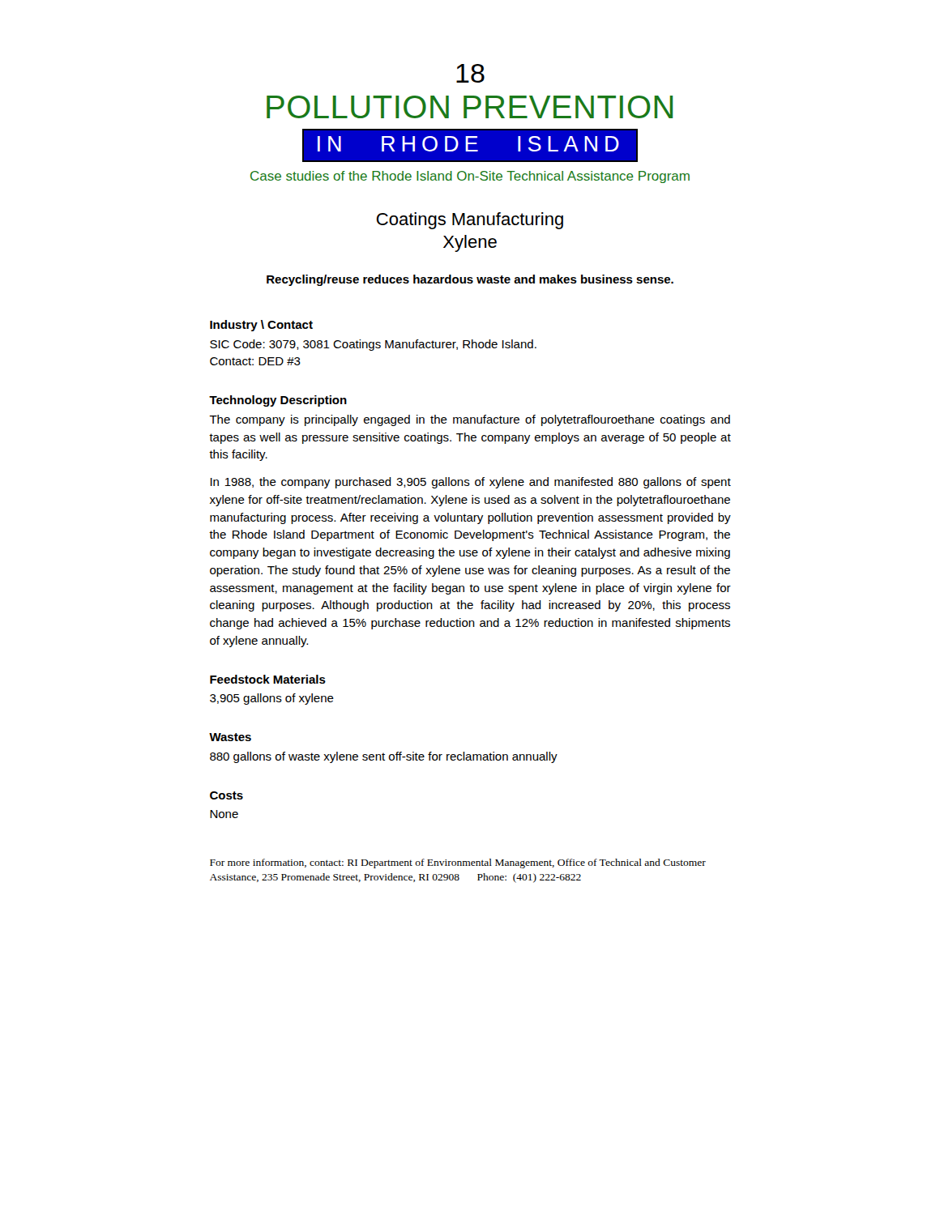18
POLLUTION PREVENTION
IN RHODE ISLAND
Case studies of the Rhode Island On-Site Technical Assistance Program
Coatings Manufacturing Xylene
Recycling/reuse reduces hazardous waste and makes business sense.
Industry \ Contact
SIC Code: 3079, 3081 Coatings Manufacturer, Rhode Island.
Contact: DED #3
Technology Description
The company is principally engaged in the manufacture of polytetraflouroethane coatings and tapes as well as pressure sensitive coatings. The company employs an average of 50 people at this facility.
In 1988, the company purchased 3,905 gallons of xylene and manifested 880 gallons of spent xylene for off-site treatment/reclamation. Xylene is used as a solvent in the polytetraflouroethane manufacturing process. After receiving a voluntary pollution prevention assessment provided by the Rhode Island Department of Economic Development's Technical Assistance Program, the company began to investigate decreasing the use of xylene in their catalyst and adhesive mixing operation. The study found that 25% of xylene use was for cleaning purposes. As a result of the assessment, management at the facility began to use spent xylene in place of virgin xylene for cleaning purposes. Although production at the facility had increased by 20%, this process change had achieved a 15% purchase reduction and a 12% reduction in manifested shipments of xylene annually.
Feedstock Materials
3,905 gallons of xylene
Wastes
880 gallons of waste xylene sent off-site for reclamation annually
Costs
None
For more information, contact: RI Department of Environmental Management, Office of Technical and Customer Assistance, 235 Promenade Street, Providence, RI 02908 Phone: (401) 222-6822